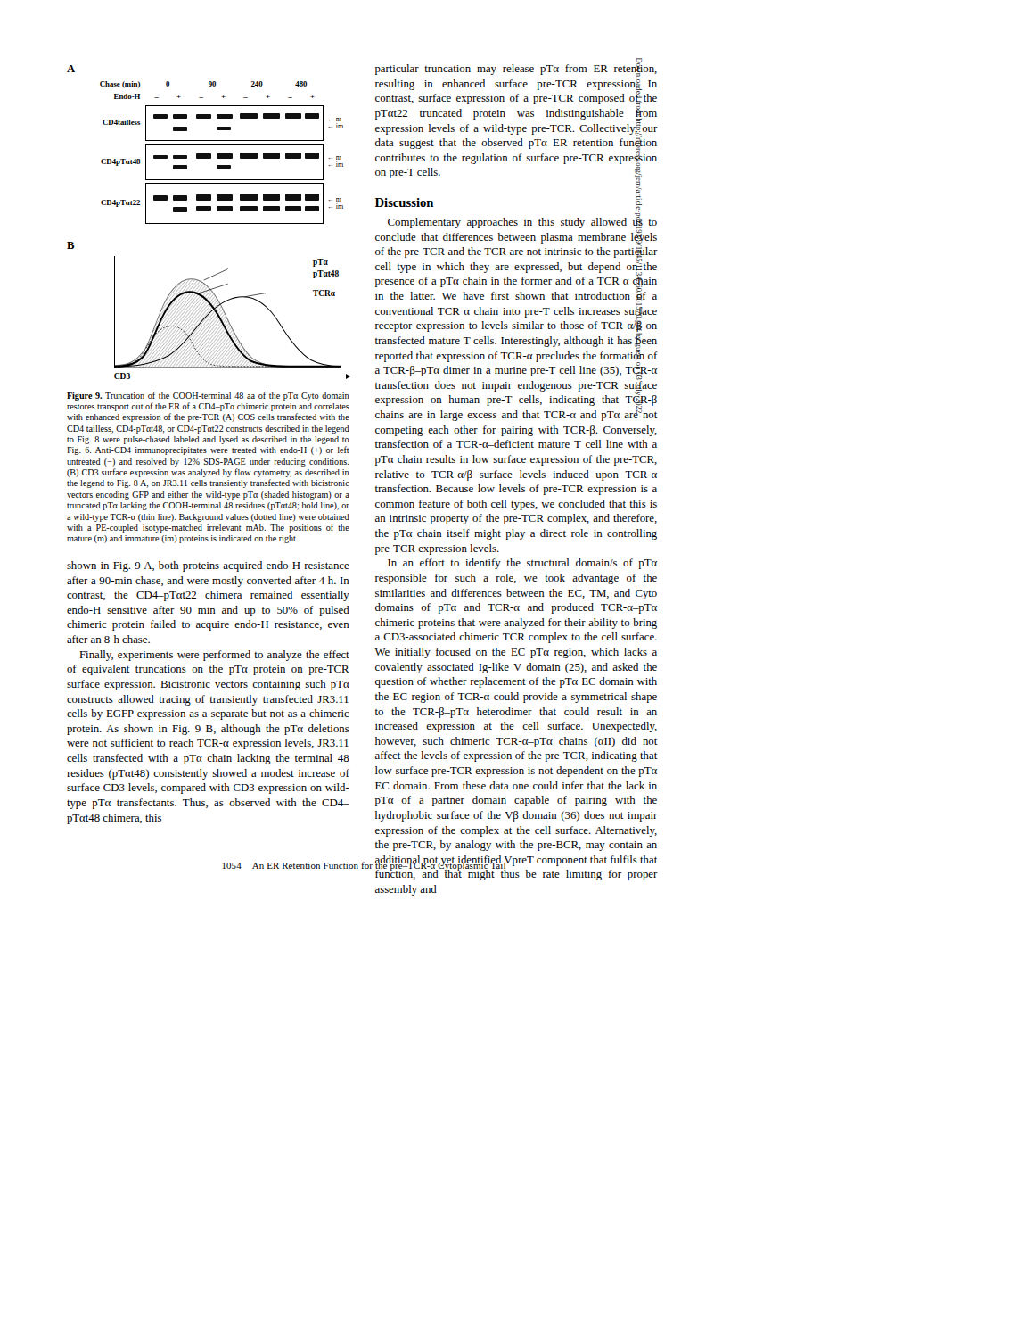A
Chase (min)
0
90
240
480
Endo-H
–
+
–
+
–
+
–
+
CD4tailless
← m
← im
CD4pTαt48
← m
← im
CD4pTαt22
← m
← im
B
pTα
pTαt48
TCRα
CD3
Figure 9. Truncation of the COOH-terminal 48 aa of the pTα Cyto domain restores transport out of the ER of a CD4–pTα chimeric protein and correlates with enhanced expression of the pre-TCR (A) COS cells transfected with the CD4 tailless, CD4-pTαt48, or CD4-pTαt22 constructs described in the legend to Fig. 8 were pulse-chased labeled and lysed as described in the legend to Fig. 6. Anti-CD4 immunoprecipitates were treated with endo-H (+) or left untreated (−) and resolved by 12% SDS-PAGE under reducing conditions. (B) CD3 surface expression was analyzed by flow cytometry, as described in the legend to Fig. 8 A, on JR3.11 cells transiently transfected with bicistronic vectors encoding GFP and either the wild-type pTα (shaded histogram) or a truncated pTα lacking the COOH-terminal 48 residues (pTαt48; bold line), or a wild-type TCR-α (thin line). Background values (dotted line) were obtained with a PE-coupled isotype-matched irrelevant mAb. The positions of the mature (m) and immature (im) proteins is indicated on the right.
shown in Fig. 9 A, both proteins acquired endo-H resistance after a 90-min chase, and were mostly converted after 4 h. In contrast, the CD4–pTαt22 chimera remained essentially endo-H sensitive after 90 min and up to 50% of pulsed chimeric protein failed to acquire endo-H resistance, even after an 8-h chase.
Finally, experiments were performed to analyze the effect of equivalent truncations on the pTα protein on pre-TCR surface expression. Bicistronic vectors containing such pTα constructs allowed tracing of transiently transfected JR3.11 cells by EGFP expression as a separate but not as a chimeric protein. As shown in Fig. 9 B, although the pTα deletions were not sufficient to reach TCR-α expression levels, JR3.11 cells transfected with a pTα chain lacking the terminal 48 residues (pTαt48) consistently showed a modest increase of surface CD3 levels, compared with CD3 expression on wild-type pTα transfectants. Thus, as observed with the CD4–pTαt48 chimera, this
particular truncation may release pTα from ER retention, resulting in enhanced surface pre-TCR expression. In contrast, surface expression of a pre-TCR composed of the pTαt22 truncated protein was indistinguishable from expression levels of a wild-type pre-TCR. Collectively, our data suggest that the observed pTα ER retention function contributes to the regulation of surface pre-TCR expression on pre-T cells.
Discussion
Complementary approaches in this study allowed us to conclude that differences between plasma membrane levels of the pre-TCR and the TCR are not intrinsic to the particular cell type in which they are expressed, but depend on the presence of a pTα chain in the former and of a TCR α chain in the latter. We have first shown that introduction of a conventional TCR α chain into pre-T cells increases surface receptor expression to levels similar to those of TCR-α/β on transfected mature T cells. Interestingly, although it has been reported that expression of TCR-α precludes the formation of a TCR-β–pTα dimer in a murine pre-T cell line (35), TCR-α transfection does not impair endogenous pre-TCR surface expression on human pre-T cells, indicating that TCR-β chains are in large excess and that TCR-α and pTα are not competing each other for pairing with TCR-β. Conversely, transfection of a TCR-α–deficient mature T cell line with a pTα chain results in low surface expression of the pre-TCR, relative to TCR-α/β surface levels induced upon TCR-α transfection. Because low levels of pre-TCR expression is a common feature of both cell types, we concluded that this is an intrinsic property of the pre-TCR complex, and therefore, the pTα chain itself might play a direct role in controlling pre-TCR expression levels.
In an effort to identify the structural domain/s of pTα responsible for such a role, we took advantage of the similarities and differences between the EC, TM, and Cyto domains of pTα and TCR-α and produced TCR-α–pTα chimeric proteins that were analyzed for their ability to bring a CD3-associated chimeric TCR complex to the cell surface. We initially focused on the EC pTα region, which lacks a covalently associated Ig-like V domain (25), and asked the question of whether replacement of the pTα EC domain with the EC region of TCR-α could provide a symmetrical shape to the TCR-β–pTα heterodimer that could result in an increased expression at the cell surface. Unexpectedly, however, such chimeric TCR-α–pTα chains (αII) did not affect the levels of expression of the pre-TCR, indicating that low surface pre-TCR expression is not dependent on the pTα EC domain. From these data one could infer that the lack in pTα of a partner domain capable of pairing with the hydrophobic surface of the Vβ domain (36) does not impair expression of the complex at the cell surface. Alternatively, the pre-TCR, by analogy with the pre-BCR, may contain an additional not yet identified VpreT component that fulfils that function, and that might thus be rate limiting for proper assembly and
1054 An ER Retention Function for the pre–TCR-α Cytoplasmic Tail
Downloaded from http://rupress.org/jem/article-pdf/193/9/1045/1134560/001570.pdf by guest on 03 July 2022